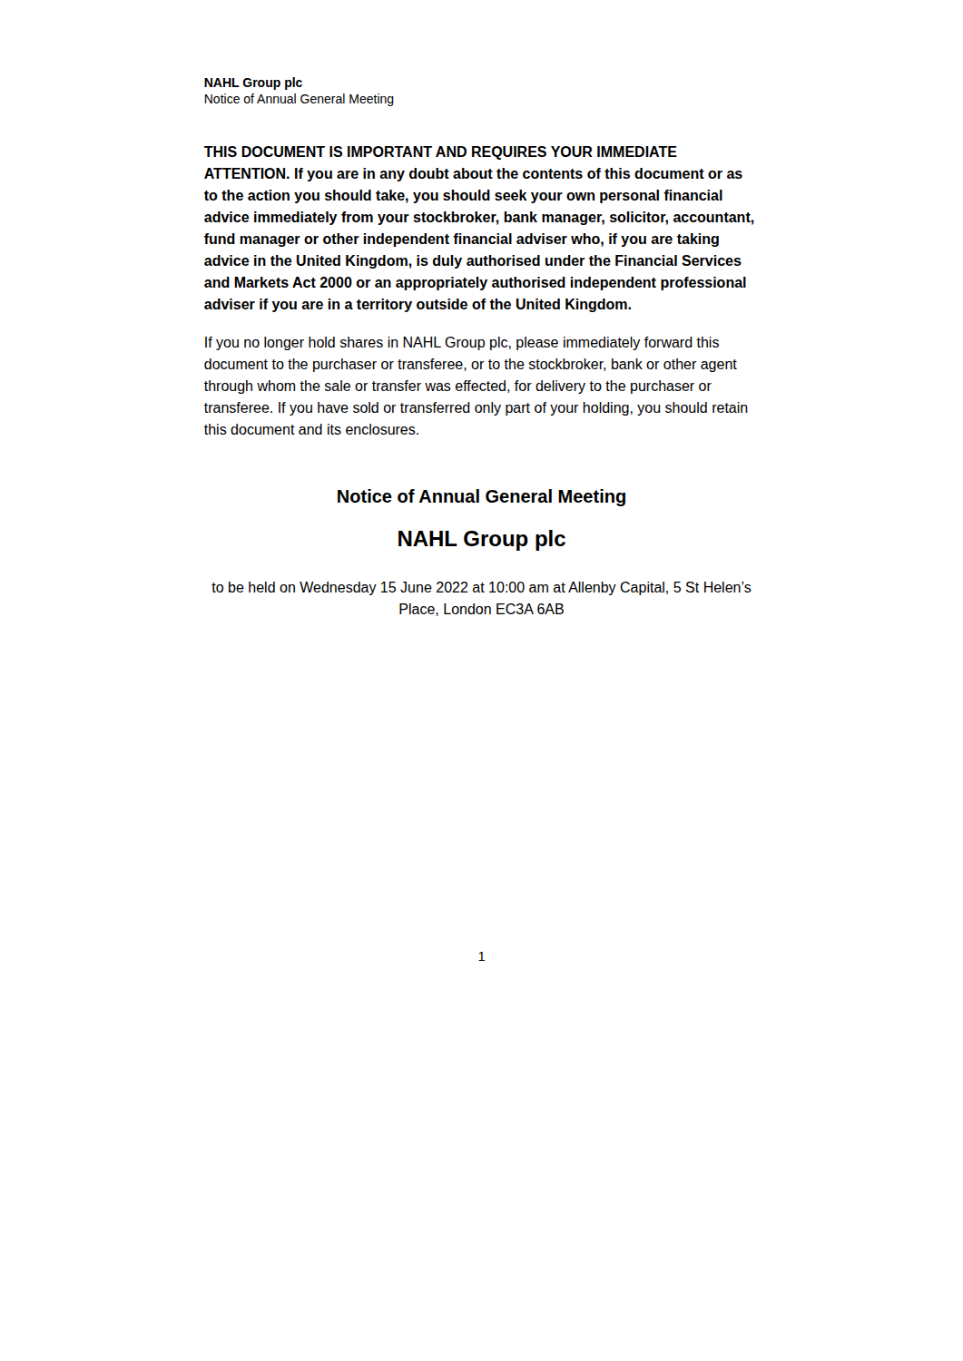NAHL Group plc
Notice of Annual General Meeting
THIS DOCUMENT IS IMPORTANT AND REQUIRES YOUR IMMEDIATE ATTENTION. If you are in any doubt about the contents of this document or as to the action you should take, you should seek your own personal financial advice immediately from your stockbroker, bank manager, solicitor, accountant, fund manager or other independent financial adviser who, if you are taking advice in the United Kingdom, is duly authorised under the Financial Services and Markets Act 2000 or an appropriately authorised independent professional adviser if you are in a territory outside of the United Kingdom.
If you no longer hold shares in NAHL Group plc, please immediately forward this document to the purchaser or transferee, or to the stockbroker, bank or other agent through whom the sale or transfer was effected, for delivery to the purchaser or transferee. If you have sold or transferred only part of your holding, you should retain this document and its enclosures.
Notice of Annual General Meeting
NAHL Group plc
to be held on Wednesday 15 June 2022 at 10:00 am at Allenby Capital, 5 St Helen’s Place, London EC3A 6AB
1